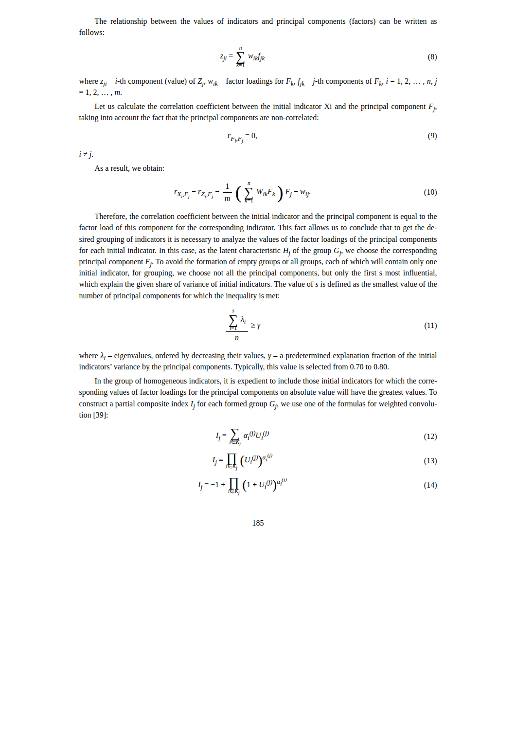The relationship between the values of indicators and principal components (factors) can be written as follows:
zji = n∑k=1 wikfjk
(8)
where zji – i-th component (value) of Zj, wik – factor loadings for Fk, fjk – j-th components of Fk, i = 1, 2, … , n, j = 1, 2, … , m.
Let us calculate the correlation coefficient between the initial indicator Xi and the principal component Fj, taking into account the fact that the principal components are non-correlated:
rFi,Fj = 0,
(9)
i ≠ j.
As a result, we obtain:
rXi,Fj = rZi,Fj = 1 m ( n∑k=1 WikFk ) Fj = wij.
(10)
Therefore, the correlation coefficient between the initial indicator and the principal component is equal to the factor load of this component for the corresponding indicator. This fact allows us to conclude that to get the desired grouping of indicators it is necessary to analyze the values of the factor loadings of the principal components for each initial indicator. In this case, as the latent characteristic Hj of the group Gj, we choose the corresponding principal component Fj. To avoid the formation of empty groups or all groups, each of which will contain only one initial indicator, for grouping, we choose not all the principal components, but only the first s most influential, which explain the given share of variance of initial indicators. The value of s is defined as the smallest value of the number of principal components for which the inequality is met:
s∑i=1 λi n ≥ γ
(11)
where λi – eigenvalues, ordered by decreasing their values, γ – a predetermined explanation fraction of the initial indicators’ variance by the principal components. Typically, this value is selected from 0.70 to 0.80.
In the group of homogeneous indicators, it is expedient to include those initial indicators for which the corresponding values of factor loadings for the principal components on absolute value will have the greatest values. To construct a partial composite index Ij for each formed group Gj, we use one of the formulas for weighted convolution [39]:
Ij = ∑i∈Kj αi(j)Ui(j)
(12)
Ij = ∏i∈Kj (Ui(j))αi(j)
(13)
Ij = −1 + ∏i∈Kj (1 + Ui(j))αi(j)
(14)
185